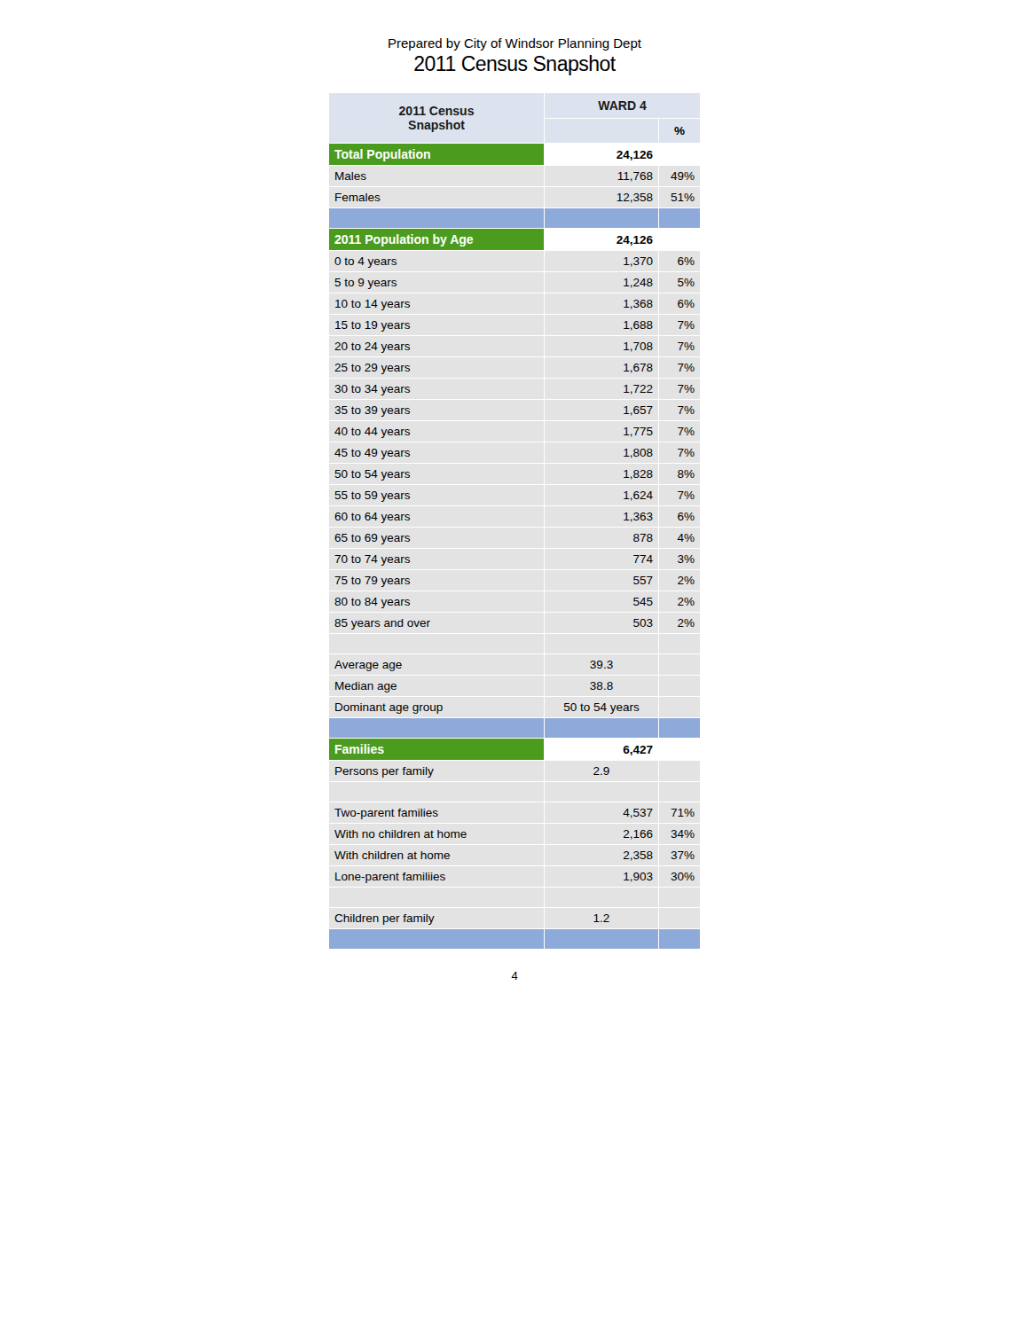Prepared by City of Windsor Planning Dept
2011 Census Snapshot
| 2011 Census Snapshot | WARD 4 |
| | % |
| Total Population | 24,126 | |
| Males | 11,768 | 49% |
| Females | 12,358 | 51% |
| 2011 Population by Age | 24,126 | |
| 0 to 4 years | 1,370 | 6% |
| 5 to 9 years | 1,248 | 5% |
| 10 to 14 years | 1,368 | 6% |
| 15 to 19 years | 1,688 | 7% |
| 20 to 24 years | 1,708 | 7% |
| 25 to 29 years | 1,678 | 7% |
| 30 to 34 years | 1,722 | 7% |
| 35 to 39 years | 1,657 | 7% |
| 40 to 44 years | 1,775 | 7% |
| 45 to 49 years | 1,808 | 7% |
| 50 to 54 years | 1,828 | 8% |
| 55 to 59 years | 1,624 | 7% |
| 60 to 64 years | 1,363 | 6% |
| 65 to 69 years | 878 | 4% |
| 70 to 74 years | 774 | 3% |
| 75 to 79 years | 557 | 2% |
| 80 to 84 years | 545 | 2% |
| 85 years and over | 503 | 2% |
| Average age | 39.3 | |
| Median age | 38.8 | |
| Dominant age group | 50 to 54 years | |
| Families | 6,427 | |
| Persons per family | 2.9 | |
| Two-parent families | 4,537 | 71% |
| With no children at home | 2,166 | 34% |
| With children at home | 2,358 | 37% |
| Lone-parent familiies | 1,903 | 30% |
| Children per family | 1.2 | |
4